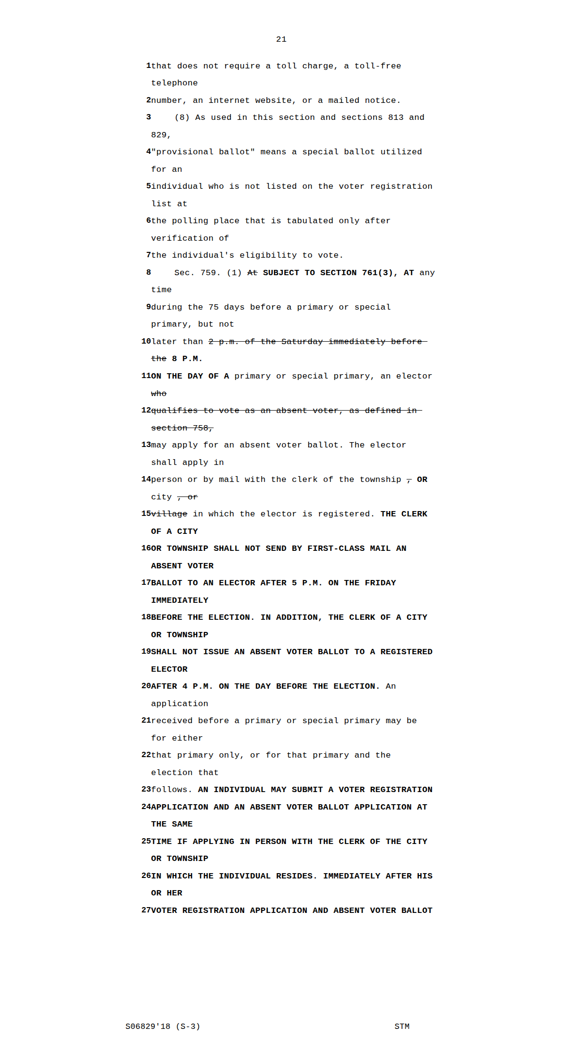21
| 1 | that does not require a toll charge, a toll-free telephone |
| 2 | number, an internet website, or a mailed notice. |
| 3 | (8) As used in this section and sections 813 and 829, |
| 4 | "provisional ballot" means a special ballot utilized for an |
| 5 | individual who is not listed on the voter registration list at |
| 6 | the polling place that is tabulated only after verification of |
| 7 | the individual's eligibility to vote. |
| 8 | Sec. 759. (1) At SUBJECT TO SECTION 761(3), AT any time |
| 9 | during the 75 days before a primary or special primary, but not |
| 10 | later than 2 p.m. of the Saturday immediately before the 8 P.M. |
| 11 | ON THE DAY OF A primary or special primary, an elector who |
| 12 | qualifies to vote as an absent voter, as defined in section 758, |
| 13 | may apply for an absent voter ballot. The elector shall apply in |
| 14 | person or by mail with the clerk of the township , OR city , or |
| 15 | village in which the elector is registered. THE CLERK OF A CITY |
| 16 | OR TOWNSHIP SHALL NOT SEND BY FIRST-CLASS MAIL AN ABSENT VOTER |
| 17 | BALLOT TO AN ELECTOR AFTER 5 P.M. ON THE FRIDAY IMMEDIATELY |
| 18 | BEFORE THE ELECTION. IN ADDITION, THE CLERK OF A CITY OR TOWNSHIP |
| 19 | SHALL NOT ISSUE AN ABSENT VOTER BALLOT TO A REGISTERED ELECTOR |
| 20 | AFTER 4 P.M. ON THE DAY BEFORE THE ELECTION. An application |
| 21 | received before a primary or special primary may be for either |
| 22 | that primary only, or for that primary and the election that |
| 23 | follows. AN INDIVIDUAL MAY SUBMIT A VOTER REGISTRATION |
| 24 | APPLICATION AND AN ABSENT VOTER BALLOT APPLICATION AT THE SAME |
| 25 | TIME IF APPLYING IN PERSON WITH THE CLERK OF THE CITY OR TOWNSHIP |
| 26 | IN WHICH THE INDIVIDUAL RESIDES. IMMEDIATELY AFTER HIS OR HER |
| 27 | VOTER REGISTRATION APPLICATION AND ABSENT VOTER BALLOT |
S06829'18 (S-3)STM